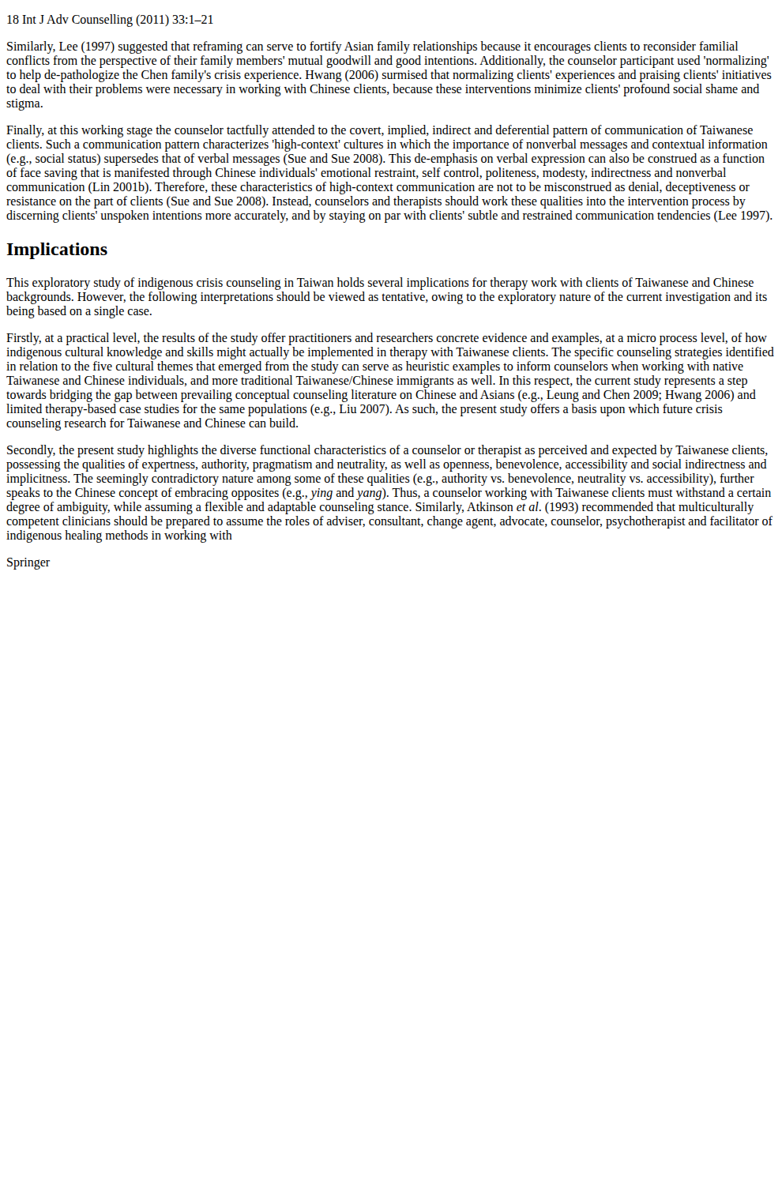18 Int J Adv Counselling (2011) 33:1–21
Similarly, Lee (1997) suggested that reframing can serve to fortify Asian family relationships because it encourages clients to reconsider familial conflicts from the perspective of their family members' mutual goodwill and good intentions. Additionally, the counselor participant used 'normalizing' to help de-pathologize the Chen family's crisis experience. Hwang (2006) surmised that normalizing clients' experiences and praising clients' initiatives to deal with their problems were necessary in working with Chinese clients, because these interventions minimize clients' profound social shame and stigma.
Finally, at this working stage the counselor tactfully attended to the covert, implied, indirect and deferential pattern of communication of Taiwanese clients. Such a communication pattern characterizes 'high-context' cultures in which the importance of nonverbal messages and contextual information (e.g., social status) supersedes that of verbal messages (Sue and Sue 2008). This de-emphasis on verbal expression can also be construed as a function of face saving that is manifested through Chinese individuals' emotional restraint, self control, politeness, modesty, indirectness and nonverbal communication (Lin 2001b). Therefore, these characteristics of high-context communication are not to be misconstrued as denial, deceptiveness or resistance on the part of clients (Sue and Sue 2008). Instead, counselors and therapists should work these qualities into the intervention process by discerning clients' unspoken intentions more accurately, and by staying on par with clients' subtle and restrained communication tendencies (Lee 1997).
Implications
This exploratory study of indigenous crisis counseling in Taiwan holds several implications for therapy work with clients of Taiwanese and Chinese backgrounds. However, the following interpretations should be viewed as tentative, owing to the exploratory nature of the current investigation and its being based on a single case.
Firstly, at a practical level, the results of the study offer practitioners and researchers concrete evidence and examples, at a micro process level, of how indigenous cultural knowledge and skills might actually be implemented in therapy with Taiwanese clients. The specific counseling strategies identified in relation to the five cultural themes that emerged from the study can serve as heuristic examples to inform counselors when working with native Taiwanese and Chinese individuals, and more traditional Taiwanese/Chinese immigrants as well. In this respect, the current study represents a step towards bridging the gap between prevailing conceptual counseling literature on Chinese and Asians (e.g., Leung and Chen 2009; Hwang 2006) and limited therapy-based case studies for the same populations (e.g., Liu 2007). As such, the present study offers a basis upon which future crisis counseling research for Taiwanese and Chinese can build.
Secondly, the present study highlights the diverse functional characteristics of a counselor or therapist as perceived and expected by Taiwanese clients, possessing the qualities of expertness, authority, pragmatism and neutrality, as well as openness, benevolence, accessibility and social indirectness and implicitness. The seemingly contradictory nature among some of these qualities (e.g., authority vs. benevolence, neutrality vs. accessibility), further speaks to the Chinese concept of embracing opposites (e.g., ying and yang). Thus, a counselor working with Taiwanese clients must withstand a certain degree of ambiguity, while assuming a flexible and adaptable counseling stance. Similarly, Atkinson et al. (1993) recommended that multiculturally competent clinicians should be prepared to assume the roles of adviser, consultant, change agent, advocate, counselor, psychotherapist and facilitator of indigenous healing methods in working with
Springer